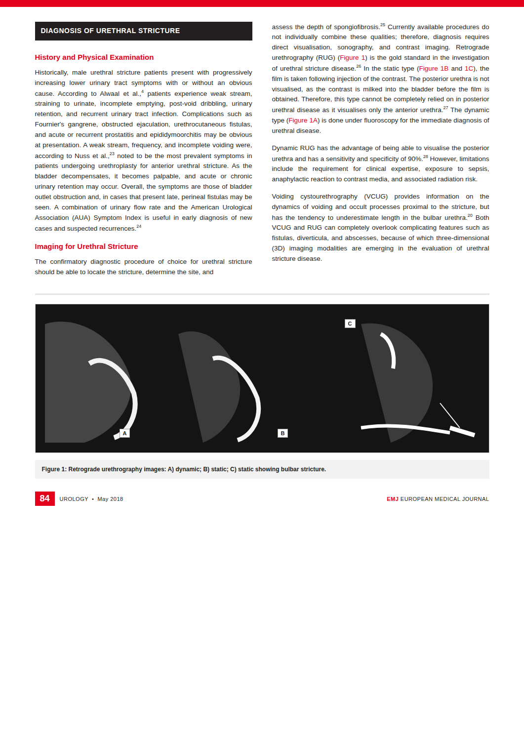Diagnosis of Urethral Stricture
History and Physical Examination
Historically, male urethral stricture patients present with progressively increasing lower urinary tract symptoms with or without an obvious cause. According to Alwaal et al.,4 patients experience weak stream, straining to urinate, incomplete emptying, post-void dribbling, urinary retention, and recurrent urinary tract infection. Complications such as Fournier's gangrene, obstructed ejaculation, urethrocutaneous fistulas, and acute or recurrent prostatitis and epididymoorchitis may be obvious at presentation. A weak stream, frequency, and incomplete voiding were, according to Nuss et al.,23 noted to be the most prevalent symptoms in patients undergoing urethroplasty for anterior urethral stricture. As the bladder decompensates, it becomes palpable, and acute or chronic urinary retention may occur. Overall, the symptoms are those of bladder outlet obstruction and, in cases that present late, perineal fistulas may be seen. A combination of urinary flow rate and the American Urological Association (AUA) Symptom Index is useful in early diagnosis of new cases and suspected recurrences.24
Imaging for Urethral Stricture
The confirmatory diagnostic procedure of choice for urethral stricture should be able to locate the stricture, determine the site, and
assess the depth of spongiofibrosis.25 Currently available procedures do not individually combine these qualities; therefore, diagnosis requires direct visualisation, sonography, and contrast imaging. Retrograde urethrography (RUG) (Figure 1) is the gold standard in the investigation of urethral stricture disease.26 In the static type (Figure 1B and 1C), the film is taken following injection of the contrast. The posterior urethra is not visualised, as the contrast is milked into the bladder before the film is obtained. Therefore, this type cannot be completely relied on in posterior urethral disease as it visualises only the anterior urethra.27 The dynamic type (Figure 1A) is done under fluoroscopy for the immediate diagnosis of urethral disease.
Dynamic RUG has the advantage of being able to visualise the posterior urethra and has a sensitivity and specificity of 90%.28 However, limitations include the requirement for clinical expertise, exposure to sepsis, anaphylactic reaction to contrast media, and associated radiation risk.
Voiding cystourethrography (VCUG) provides information on the dynamics of voiding and occult processes proximal to the stricture, but has the tendency to underestimate length in the bulbar urethra.20 Both VCUG and RUG can completely overlook complicating features such as fistulas, diverticula, and abscesses, because of which three-dimensional (3D) imaging modalities are emerging in the evaluation of urethral stricture disease.
A B C
Figure 1: Retrograde urethrography images: A) dynamic; B) static; C) static showing bulbar stricture.
84 UROLOGY • May 2018 EMJ EUROPEAN MEDICAL JOURNAL